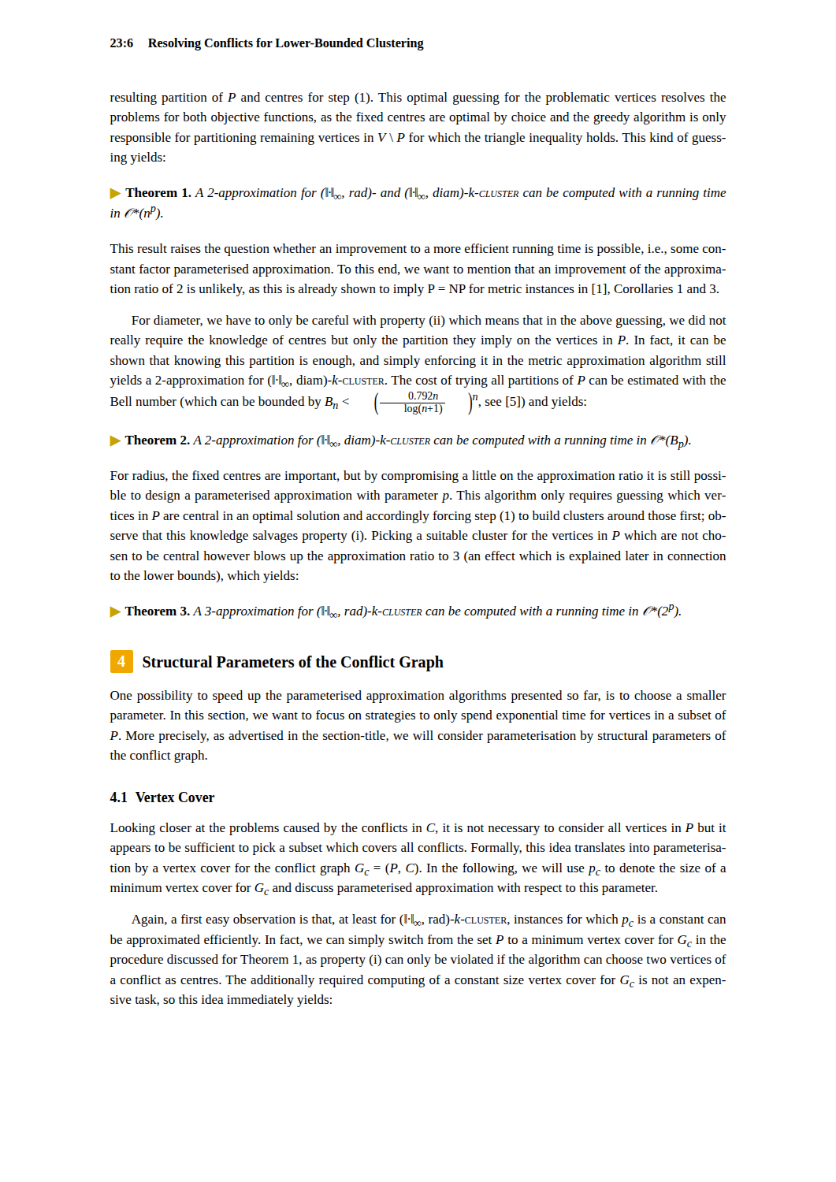23:6 Resolving Conflicts for Lower-Bounded Clustering
resulting partition of P and centres for step (1). This optimal guessing for the problematic vertices resolves the problems for both objective functions, as the fixed centres are optimal by choice and the greedy algorithm is only responsible for partitioning remaining vertices in V \ P for which the triangle inequality holds. This kind of guessing yields:
▶Theorem 1. A 2-approximation for (‖·‖∞, rad)- and (‖·‖∞, diam)-k-cluster can be computed with a running time in 𝒪*(np).
This result raises the question whether an improvement to a more efficient running time is possible, i.e., some constant factor parameterised approximation. To this end, we want to mention that an improvement of the approximation ratio of 2 is unlikely, as this is already shown to imply P = NP for metric instances in [1], Corollaries 1 and 3.
For diameter, we have to only be careful with property (ii) which means that in the above guessing, we did not really require the knowledge of centres but only the partition they imply on the vertices in P. In fact, it can be shown that knowing this partition is enough, and simply enforcing it in the metric approximation algorithm still yields a 2-approximation for (‖·‖∞, diam)-k-cluster. The cost of trying all partitions of P can be estimated with the Bell number (which can be bounded by Bn < (0.792n log(n+1))n, see [5]) and yields:
▶Theorem 2. A 2-approximation for (‖·‖∞, diam)-k-cluster can be computed with a running time in 𝒪*(Bp).
For radius, the fixed centres are important, but by compromising a little on the approximation ratio it is still possible to design a parameterised approximation with parameter p. This algorithm only requires guessing which vertices in P are central in an optimal solution and accordingly forcing step (1) to build clusters around those first; observe that this knowledge salvages property (i). Picking a suitable cluster for the vertices in P which are not chosen to be central however blows up the approximation ratio to 3 (an effect which is explained later in connection to the lower bounds), which yields:
▶Theorem 3. A 3-approximation for (‖·‖∞, rad)-k-cluster can be computed with a running time in 𝒪*(2p).
4 Structural Parameters of the Conflict Graph
One possibility to speed up the parameterised approximation algorithms presented so far, is to choose a smaller parameter. In this section, we want to focus on strategies to only spend exponential time for vertices in a subset of P. More precisely, as advertised in the section-title, we will consider parameterisation by structural parameters of the conflict graph.
4.1 Vertex Cover
Looking closer at the problems caused by the conflicts in C, it is not necessary to consider all vertices in P but it appears to be sufficient to pick a subset which covers all conflicts. Formally, this idea translates into parameterisation by a vertex cover for the conflict graph Gc = (P, C). In the following, we will use pc to denote the size of a minimum vertex cover for Gc and discuss parameterised approximation with respect to this parameter.
Again, a first easy observation is that, at least for (‖·‖∞, rad)-k-cluster, instances for which pc is a constant can be approximated efficiently. In fact, we can simply switch from the set P to a minimum vertex cover for Gc in the procedure discussed for Theorem 1, as property (i) can only be violated if the algorithm can choose two vertices of a conflict as centres. The additionally required computing of a constant size vertex cover for Gc is not an expensive task, so this idea immediately yields: